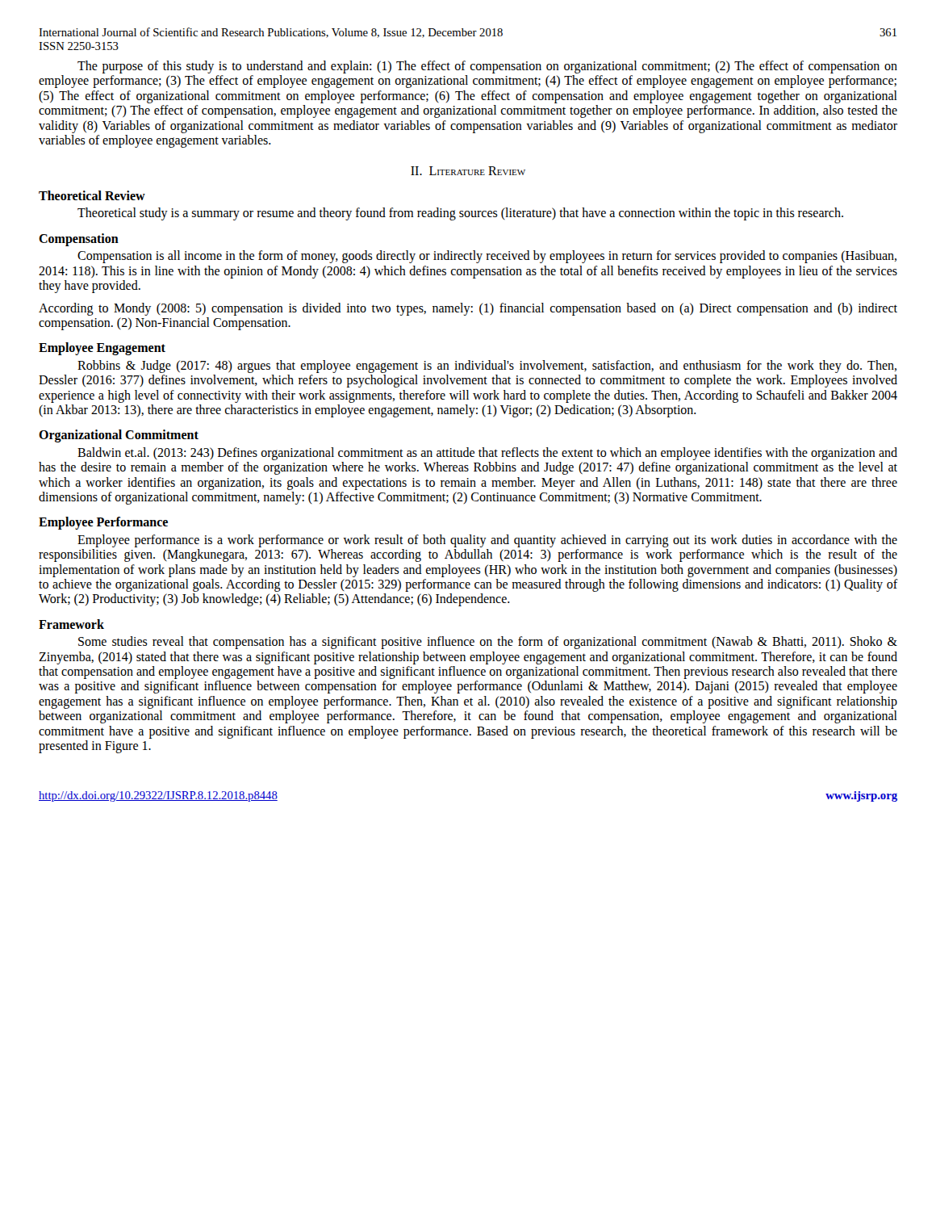International Journal of Scientific and Research Publications, Volume 8, Issue 12, December 2018
361
ISSN 2250-3153
The purpose of this study is to understand and explain: (1) The effect of compensation on organizational commitment; (2) The effect of compensation on employee performance; (3) The effect of employee engagement on organizational commitment; (4) The effect of employee engagement on employee performance; (5) The effect of organizational commitment on employee performance; (6) The effect of compensation and employee engagement together on organizational commitment; (7) The effect of compensation, employee engagement and organizational commitment together on employee performance. In addition, also tested the validity (8) Variables of organizational commitment as mediator variables of compensation variables and (9) Variables of organizational commitment as mediator variables of employee engagement variables.
II. Literature Review
Theoretical Review
Theoretical study is a summary or resume and theory found from reading sources (literature) that have a connection within the topic in this research.
Compensation
Compensation is all income in the form of money, goods directly or indirectly received by employees in return for services provided to companies (Hasibuan, 2014: 118). This is in line with the opinion of Mondy (2008: 4) which defines compensation as the total of all benefits received by employees in lieu of the services they have provided.
According to Mondy (2008: 5) compensation is divided into two types, namely: (1) financial compensation based on (a) Direct compensation and (b) indirect compensation. (2) Non-Financial Compensation.
Employee Engagement
Robbins & Judge (2017: 48) argues that employee engagement is an individual's involvement, satisfaction, and enthusiasm for the work they do. Then, Dessler (2016: 377) defines involvement, which refers to psychological involvement that is connected to commitment to complete the work. Employees involved experience a high level of connectivity with their work assignments, therefore will work hard to complete the duties. Then, According to Schaufeli and Bakker 2004 (in Akbar 2013: 13), there are three characteristics in employee engagement, namely: (1) Vigor; (2) Dedication; (3) Absorption.
Organizational Commitment
Baldwin et.al. (2013: 243) Defines organizational commitment as an attitude that reflects the extent to which an employee identifies with the organization and has the desire to remain a member of the organization where he works. Whereas Robbins and Judge (2017: 47) define organizational commitment as the level at which a worker identifies an organization, its goals and expectations is to remain a member. Meyer and Allen (in Luthans, 2011: 148) state that there are three dimensions of organizational commitment, namely: (1) Affective Commitment; (2) Continuance Commitment; (3) Normative Commitment.
Employee Performance
Employee performance is a work performance or work result of both quality and quantity achieved in carrying out its work duties in accordance with the responsibilities given. (Mangkunegara, 2013: 67). Whereas according to Abdullah (2014: 3) performance is work performance which is the result of the implementation of work plans made by an institution held by leaders and employees (HR) who work in the institution both government and companies (businesses) to achieve the organizational goals. According to Dessler (2015: 329) performance can be measured through the following dimensions and indicators: (1) Quality of Work; (2) Productivity; (3) Job knowledge; (4) Reliable; (5) Attendance; (6) Independence.
Framework
Some studies reveal that compensation has a significant positive influence on the form of organizational commitment (Nawab & Bhatti, 2011). Shoko & Zinyemba, (2014) stated that there was a significant positive relationship between employee engagement and organizational commitment. Therefore, it can be found that compensation and employee engagement have a positive and significant influence on organizational commitment. Then previous research also revealed that there was a positive and significant influence between compensation for employee performance (Odunlami & Matthew, 2014). Dajani (2015) revealed that employee engagement has a significant influence on employee performance. Then, Khan et al. (2010) also revealed the existence of a positive and significant relationship between organizational commitment and employee performance. Therefore, it can be found that compensation, employee engagement and organizational commitment have a positive and significant influence on employee performance. Based on previous research, the theoretical framework of this research will be presented in Figure 1.
http://dx.doi.org/10.29322/IJSRP.8.12.2018.p8448
www.ijsrp.org